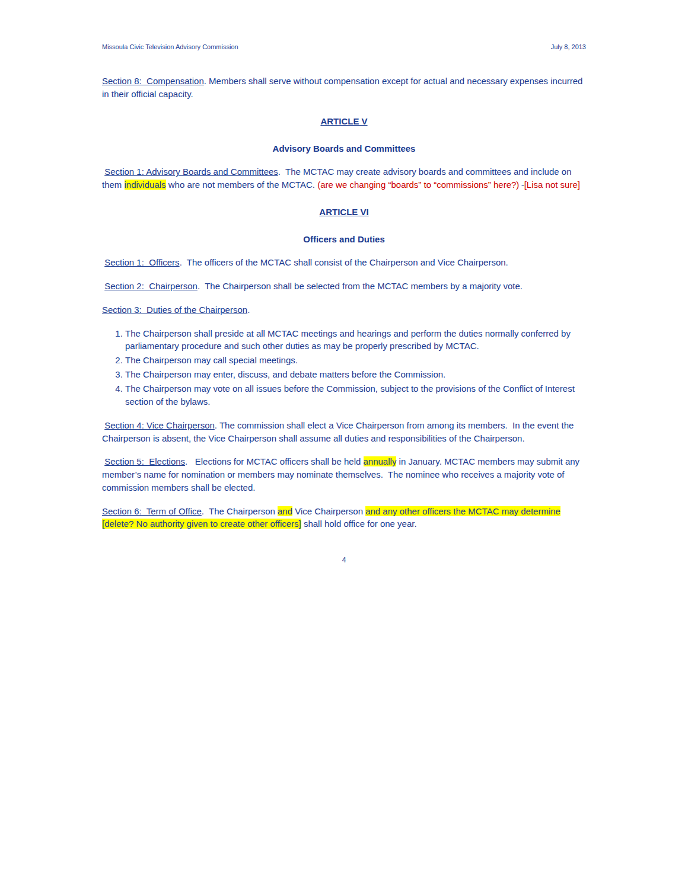Missoula Civic Television Advisory Commission
July 8, 2013
Section 8: Compensation. Members shall serve without compensation except for actual and necessary expenses incurred in their official capacity.
ARTICLE V
Advisory Boards and Committees
Section 1: Advisory Boards and Committees. The MCTAC may create advisory boards and committees and include on them individuals who are not members of the MCTAC. (are we changing “boards” to “commissions” here?) [Lisa not sure]
ARTICLE VI
Officers and Duties
Section 1: Officers. The officers of the MCTAC shall consist of the Chairperson and Vice Chairperson.
Section 2: Chairperson. The Chairperson shall be selected from the MCTAC members by a majority vote.
Section 3: Duties of the Chairperson.
The Chairperson shall preside at all MCTAC meetings and hearings and perform the duties normally conferred by parliamentary procedure and such other duties as may be properly prescribed by MCTAC.
The Chairperson may call special meetings.
The Chairperson may enter, discuss, and debate matters before the Commission.
The Chairperson may vote on all issues before the Commission, subject to the provisions of the Conflict of Interest section of the bylaws.
Section 4: Vice Chairperson. The commission shall elect a Vice Chairperson from among its members. In the event the Chairperson is absent, the Vice Chairperson shall assume all duties and responsibilities of the Chairperson.
Section 5: Elections. Elections for MCTAC officers shall be held annually in January. MCTAC members may submit any member’s name for nomination or members may nominate themselves. The nominee who receives a majority vote of commission members shall be elected.
Section 6: Term of Office. The Chairperson and Vice Chairperson and any other officers the MCTAC may determine [delete? No authority given to create other officers] shall hold office for one year.
4